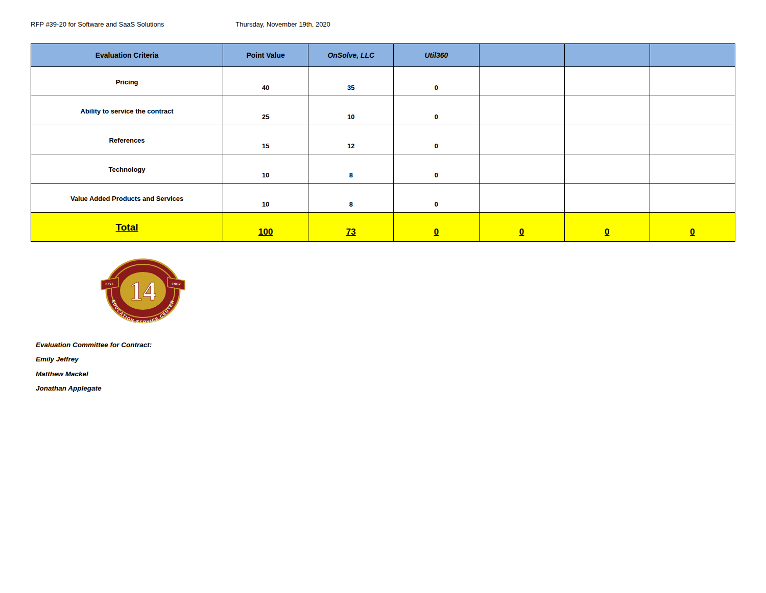RFP #39-20 for Software and SaaS Solutions
Thursday, November 19th, 2020
| Evaluation Criteria | Point Value | OnSolve, LLC | Util360 | | | |
| --- | --- | --- | --- | --- | --- | --- |
| Pricing | 40 | 35 | 0 | | | |
| Ability to service the contract | 25 | 10 | 0 | | | |
| References | 15 | 12 | 0 | | | |
| Technology | 10 | 8 | 0 | | | |
| Value Added Products and Services | 10 | 8 | 0 | | | |
| Total | 100 | 73 | 0 | 0 | 0 | 0 |
R E G I O N EDUCATION SERVICE CENTER 14 EST. 1967
Evaluation Committee for Contract:
Emily Jeffrey
Matthew Mackel
Jonathan Applegate